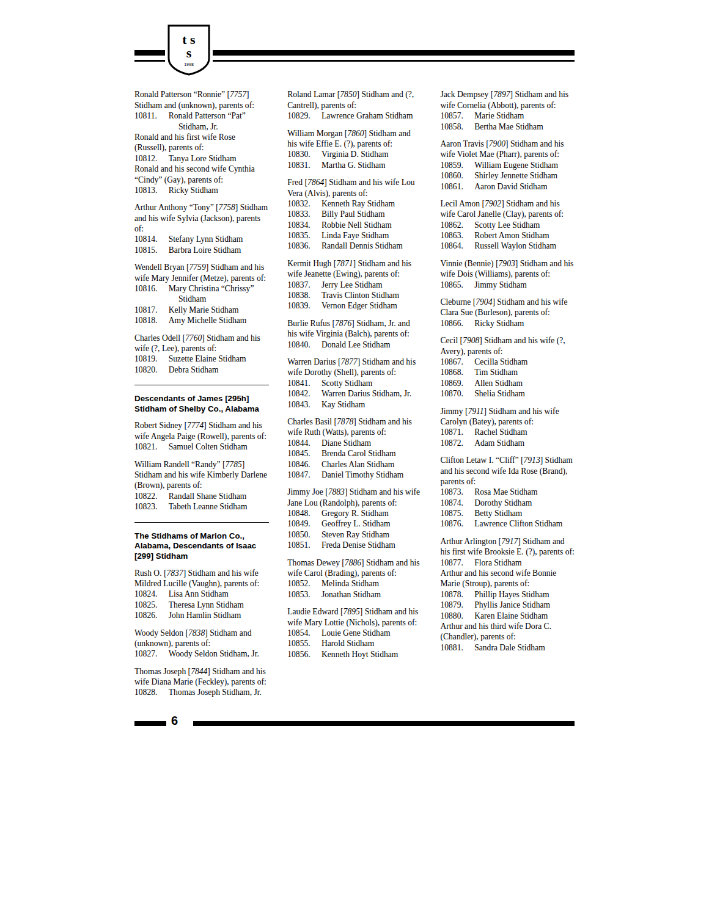t s s 1998
Ronald Patterson “Ronnie” [7757] Stidham and (unknown), parents of:
10811. Ronald Patterson “Pat” Stidham, Jr.
Ronald and his first wife Rose (Russell), parents of:
10812. Tanya Lore Stidham
Ronald and his second wife Cynthia “Cindy” (Gay), parents of:
10813. Ricky Stidham
Arthur Anthony “Tony” [7758] Stidham and his wife Sylvia (Jackson), parents of:
10814. Stefany Lynn Stidham
10815. Barbra Loire Stidham
Wendell Bryan [7759] Stidham and his wife Mary Jennifer (Metze), parents of:
10816. Mary Christina “Chrissy” Stidham
10817. Kelly Marie Stidham
10818. Amy Michelle Stidham
Charles Odell [7760] Stidham and his wife (?, Lee), parents of:
10819. Suzette Elaine Stidham
10820. Debra Stidham
Descendants of James [295h]
Stidham of Shelby Co., Alabama
Robert Sidney [7774] Stidham and his wife Angela Paige (Rowell), parents of:
10821. Samuel Colten Stidham
William Randell “Randy” [7785] Stidham and his wife Kimberly Darlene (Brown), parents of:
10822. Randall Shane Stidham
10823. Tabeth Leanne Stidham
The Stidhams of Marion Co.,
Alabama, Descendants of Isaac
[299] Stidham
Rush O. [7837] Stidham and his wife Mildred Lucille (Vaughn), parents of:
10824. Lisa Ann Stidham
10825. Theresa Lynn Stidham
10826. John Hamlin Stidham
Woody Seldon [7838] Stidham and (unknown), parents of:
10827. Woody Seldon Stidham, Jr.
Thomas Joseph [7844] Stidham and his wife Diana Marie (Feckley), parents of:
10828. Thomas Joseph Stidham, Jr.
Roland Lamar [7850] Stidham and (?, Cantrell), parents of:
10829. Lawrence Graham Stidham
William Morgan [7860] Stidham and his wife Effie E. (?), parents of:
10830. Virginia D. Stidham
10831. Martha G. Stidham
Fred [7864] Stidham and his wife Lou Vera (Alvis), parents of:
10832. Kenneth Ray Stidham
10833. Billy Paul Stidham
10834. Robbie Nell Stidham
10835. Linda Faye Stidham
10836. Randall Dennis Stidham
Kermit Hugh [7871] Stidham and his wife Jeanette (Ewing), parents of:
10837. Jerry Lee Stidham
10838. Travis Clinton Stidham
10839. Vernon Edger Stidham
Burlie Rufus [7876] Stidham, Jr. and his wife Virginia (Balch), parents of:
10840. Donald Lee Stidham
Warren Darius [7877] Stidham and his wife Dorothy (Shell), parents of:
10841. Scotty Stidham
10842. Warren Darius Stidham, Jr.
10843. Kay Stidham
Charles Basil [7878] Stidham and his wife Ruth (Watts), parents of:
10844. Diane Stidham
10845. Brenda Carol Stidham
10846. Charles Alan Stidham
10847. Daniel Timothy Stidham
Jimmy Joe [7883] Stidham and his wife Jane Lou (Randolph), parents of:
10848. Gregory R. Stidham
10849. Geoffrey L. Stidham
10850. Steven Ray Stidham
10851. Freda Denise Stidham
Thomas Dewey [7886] Stidham and his wife Carol (Brading), parents of:
10852. Melinda Stidham
10853. Jonathan Stidham
Laudie Edward [7895] Stidham and his wife Mary Lottie (Nichols), parents of:
10854. Louie Gene Stidham
10855. Harold Stidham
10856. Kenneth Hoyt Stidham
Jack Dempsey [7897] Stidham and his wife Cornelia (Abbott), parents of:
10857. Marie Stidham
10858. Bertha Mae Stidham
Aaron Travis [7900] Stidham and his wife Violet Mae (Pharr), parents of:
10859. William Eugene Stidham
10860. Shirley Jennette Stidham
10861. Aaron David Stidham
Lecil Amon [7902] Stidham and his wife Carol Janelle (Clay), parents of:
10862. Scotty Lee Stidham
10863. Robert Amon Stidham
10864. Russell Waylon Stidham
Vinnie (Bennie) [7903] Stidham and his wife Dois (Williams), parents of:
10865. Jimmy Stidham
Cleburne [7904] Stidham and his wife Clara Sue (Burleson), parents of:
10866. Ricky Stidham
Cecil [7908] Stidham and his wife (?, Avery), parents of:
10867. Cecilla Stidham
10868. Tim Stidham
10869. Allen Stidham
10870. Shelia Stidham
Jimmy [7911] Stidham and his wife Carolyn (Batey), parents of:
10871. Rachel Stidham
10872. Adam Stidham
Clifton Letaw I. “Cliff” [7913] Stidham and his second wife Ida Rose (Brand), parents of:
10873. Rosa Mae Stidham
10874. Dorothy Stidham
10875. Betty Stidham
10876. Lawrence Clifton Stidham
Arthur Arlington [7917] Stidham and his first wife Brooksie E. (?), parents of:
10877. Flora Stidham
Arthur and his second wife Bonnie Marie (Stroup), parents of:
10878. Phillip Hayes Stidham
10879. Phyllis Janice Stidham
10880. Karen Elaine Stidham
Arthur and his third wife Dora C. (Chandler), parents of:
10881. Sandra Dale Stidham
6